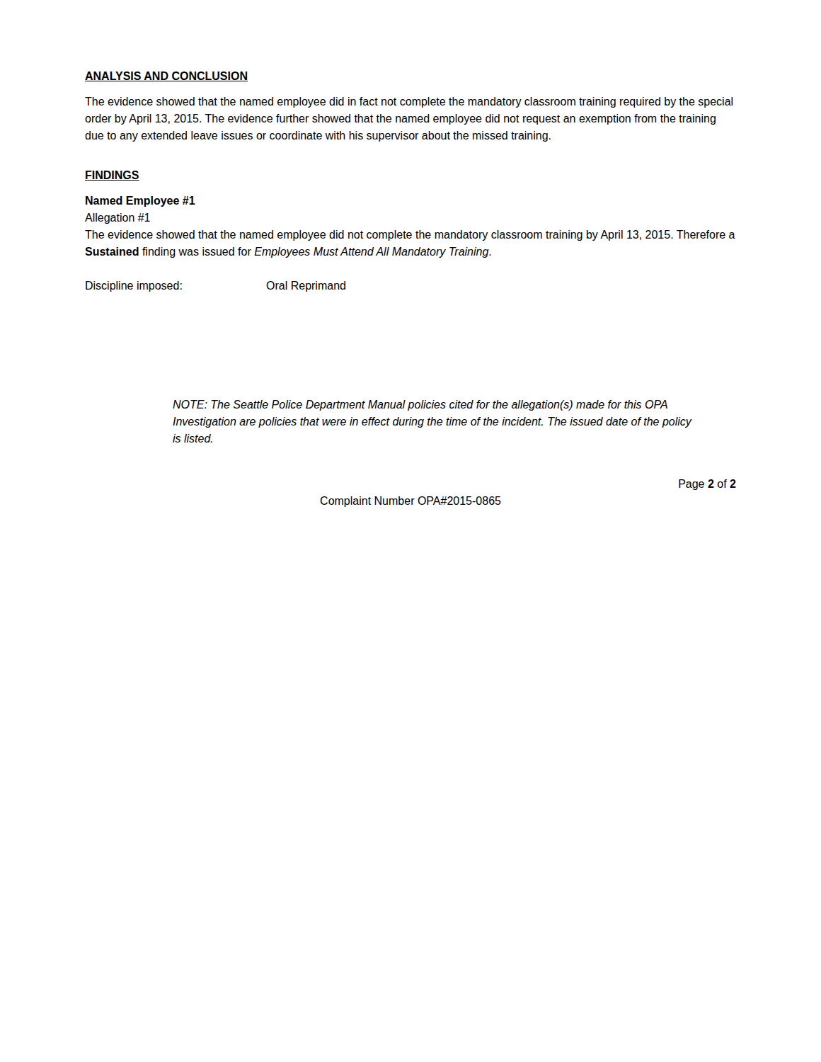ANALYSIS AND CONCLUSION
The evidence showed that the named employee did in fact not complete the mandatory classroom training required by the special order by April 13, 2015. The evidence further showed that the named employee did not request an exemption from the training due to any extended leave issues or coordinate with his supervisor about the missed training.
FINDINGS
Named Employee #1
Allegation #1
The evidence showed that the named employee did not complete the mandatory classroom training by April 13, 2015. Therefore a Sustained finding was issued for Employees Must Attend All Mandatory Training.
Discipline imposed: Oral Reprimand
NOTE: The Seattle Police Department Manual policies cited for the allegation(s) made for this OPA Investigation are policies that were in effect during the time of the incident. The issued date of the policy is listed.
Page 2 of 2
Complaint Number OPA#2015-0865